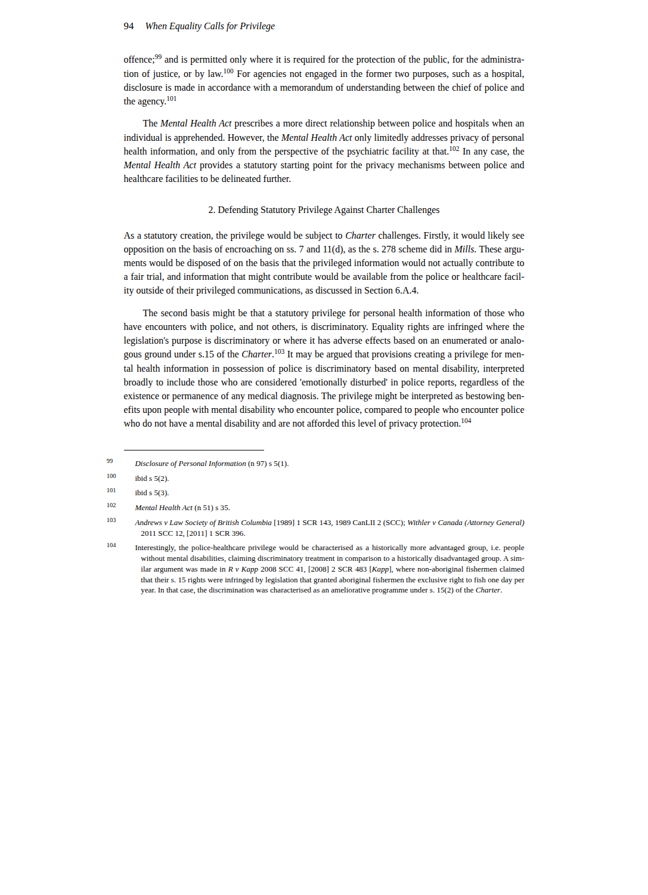94 When Equality Calls for Privilege
offence;99 and is permitted only where it is required for the protection of the public, for the administration of justice, or by law.100 For agencies not engaged in the former two purposes, such as a hospital, disclosure is made in accordance with a memorandum of understanding between the chief of police and the agency.101
The Mental Health Act prescribes a more direct relationship between police and hospitals when an individual is apprehended. However, the Mental Health Act only limitedly addresses privacy of personal health information, and only from the perspective of the psychiatric facility at that.102 In any case, the Mental Health Act provides a statutory starting point for the privacy mechanisms between police and healthcare facilities to be delineated further.
2. Defending Statutory Privilege Against Charter Challenges
As a statutory creation, the privilege would be subject to Charter challenges. Firstly, it would likely see opposition on the basis of encroaching on ss. 7 and 11(d), as the s. 278 scheme did in Mills. These arguments would be disposed of on the basis that the privileged information would not actually contribute to a fair trial, and information that might contribute would be available from the police or healthcare facility outside of their privileged communications, as discussed in Section 6.A.4.
The second basis might be that a statutory privilege for personal health information of those who have encounters with police, and not others, is discriminatory. Equality rights are infringed where the legislation's purpose is discriminatory or where it has adverse effects based on an enumerated or analogous ground under s.15 of the Charter.103 It may be argued that provisions creating a privilege for mental health information in possession of police is discriminatory based on mental disability, interpreted broadly to include those who are considered 'emotionally disturbed' in police reports, regardless of the existence or permanence of any medical diagnosis. The privilege might be interpreted as bestowing benefits upon people with mental disability who encounter police, compared to people who encounter police who do not have a mental disability and are not afforded this level of privacy protection.104
99 Disclosure of Personal Information (n 97) s 5(1).
100ibid s 5(2).
101ibid s 5(3).
102 Mental Health Act (n 51) s 35.
103 Andrews v Law Society of British Columbia [1989] 1 SCR 143, 1989 CanLII 2 (SCC); Withler v Canada (Attorney General) 2011 SCC 12, [2011] 1 SCR 396.
104 Interestingly, the police-healthcare privilege would be characterised as a historically more advantaged group, i.e. people without mental disabilities, claiming discriminatory treatment in comparison to a historically disadvantaged group. A similar argument was made in R v Kapp 2008 SCC 41, [2008] 2 SCR 483 [Kapp], where non-aboriginal fishermen claimed that their s. 15 rights were infringed by legislation that granted aboriginal fishermen the exclusive right to fish one day per year. In that case, the discrimination was characterised as an ameliorative programme under s. 15(2) of the Charter.